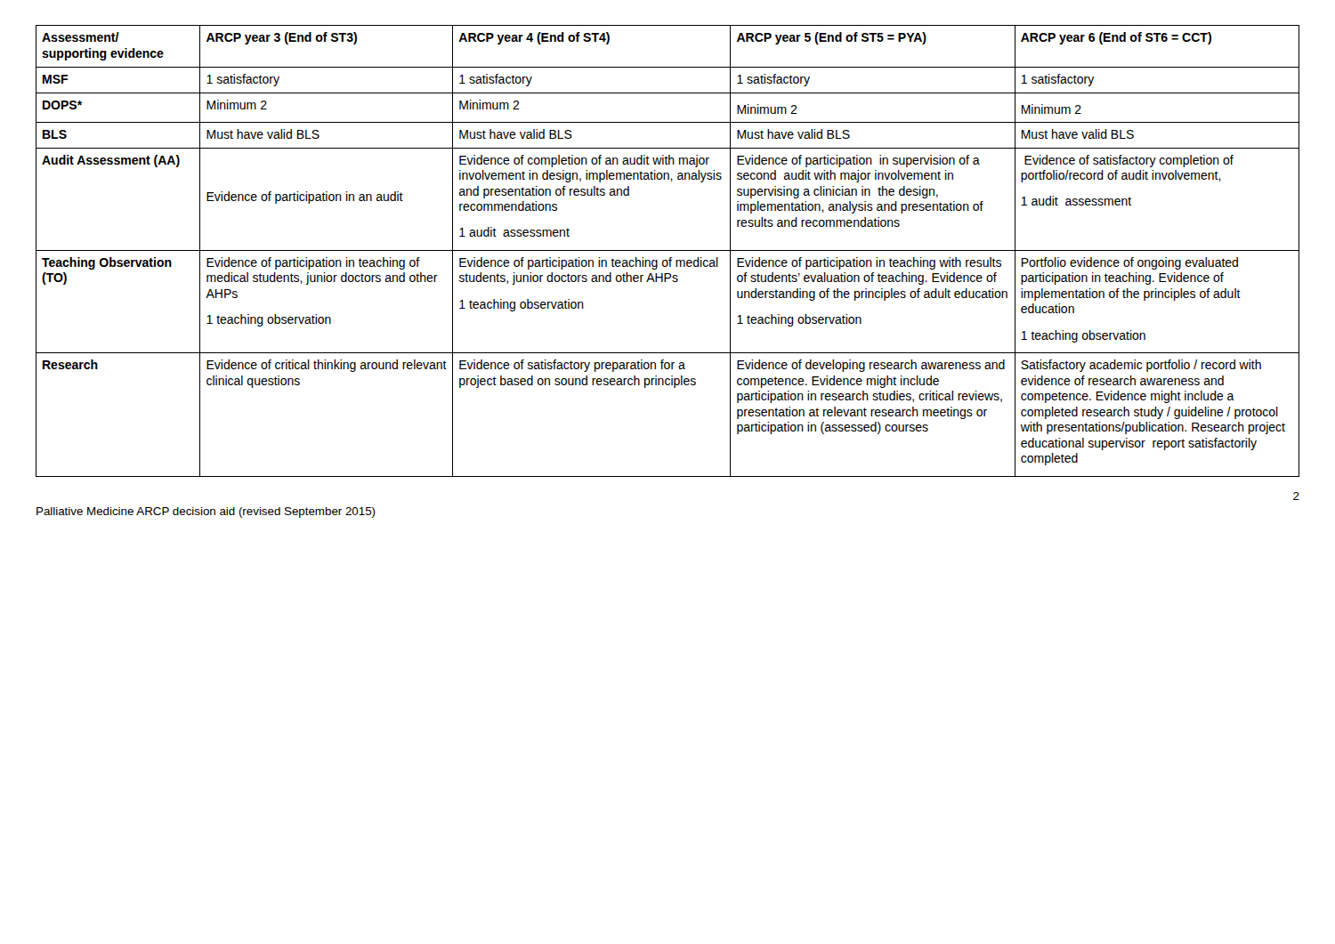| Assessment/ supporting evidence | ARCP year 3 (End of ST3) | ARCP year 4 (End of ST4) | ARCP year 5 (End of ST5 = PYA) | ARCP year 6 (End of ST6 = CCT) |
| --- | --- | --- | --- | --- |
| MSF | 1 satisfactory | 1 satisfactory | 1 satisfactory | 1 satisfactory |
| DOPS* | Minimum 2 | Minimum 2 | Minimum 2 | Minimum 2 |
| BLS | Must have valid BLS | Must have valid BLS | Must have valid BLS | Must have valid BLS |
| Audit Assessment (AA) | Evidence of participation in an audit | Evidence of completion of an audit with major involvement in design, implementation, analysis and presentation of results and recommendations 1 audit assessment | Evidence of participation in supervision of a second audit with major involvement in supervising a clinician in the design, implementation, analysis and presentation of results and recommendations | Evidence of satisfactory completion of portfolio/record of audit involvement, 1 audit assessment |
| Teaching Observation (TO) | Evidence of participation in teaching of medical students, junior doctors and other AHPs 1 teaching observation | Evidence of participation in teaching of medical students, junior doctors and other AHPs 1 teaching observation | Evidence of participation in teaching with results of students’ evaluation of teaching. Evidence of understanding of the principles of adult education 1 teaching observation | Portfolio evidence of ongoing evaluated participation in teaching. Evidence of implementation of the principles of adult education 1 teaching observation |
| Research | Evidence of critical thinking around relevant clinical questions | Evidence of satisfactory preparation for a project based on sound research principles | Evidence of developing research awareness and competence. Evidence might include participation in research studies, critical reviews, presentation at relevant research meetings or participation in (assessed) courses | Satisfactory academic portfolio / record with evidence of research awareness and competence. Evidence might include a completed research study / guideline / protocol with presentations/publication. Research project educational supervisor report satisfactorily completed |
2
Palliative Medicine ARCP decision aid (revised September 2015)